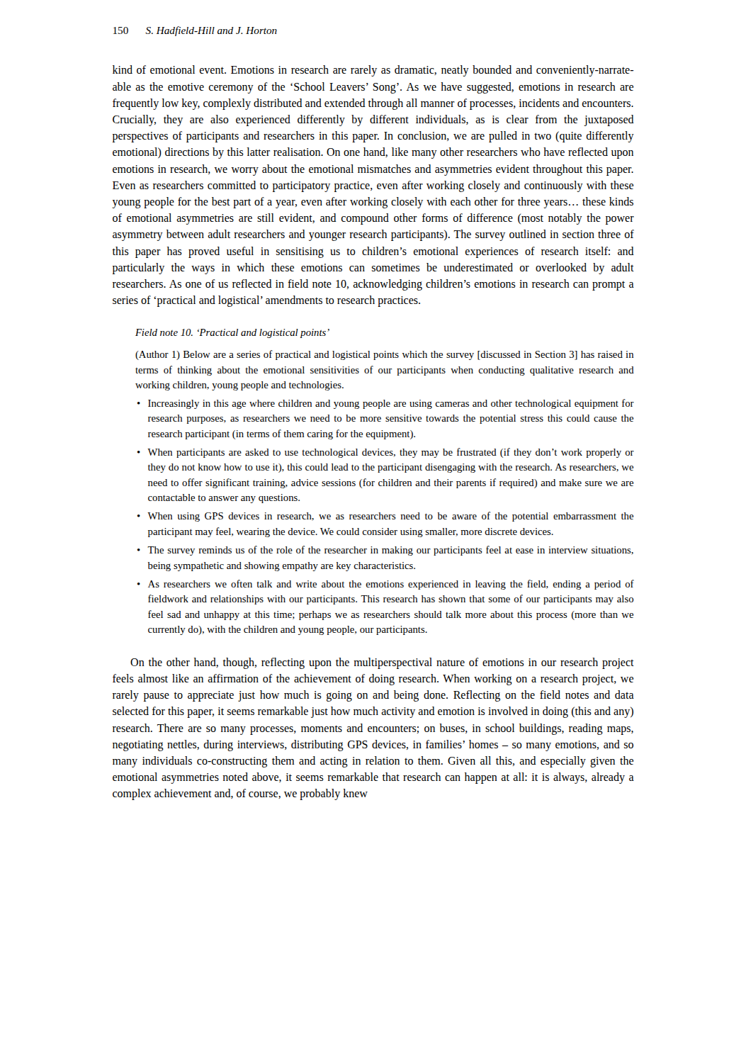150 S. Hadfield-Hill and J. Horton
kind of emotional event. Emotions in research are rarely as dramatic, neatly bounded and conveniently-narrate-able as the emotive ceremony of the ‘School Leavers’ Song’. As we have suggested, emotions in research are frequently low key, complexly distributed and extended through all manner of processes, incidents and encounters. Crucially, they are also experienced differently by different individuals, as is clear from the juxtaposed perspectives of participants and researchers in this paper. In conclusion, we are pulled in two (quite differently emotional) directions by this latter realisation. On one hand, like many other researchers who have reflected upon emotions in research, we worry about the emotional mismatches and asymmetries evident throughout this paper. Even as researchers committed to participatory practice, even after working closely and continuously with these young people for the best part of a year, even after working closely with each other for three years… these kinds of emotional asymmetries are still evident, and compound other forms of difference (most notably the power asymmetry between adult researchers and younger research participants). The survey outlined in section three of this paper has proved useful in sensitising us to children’s emotional experiences of research itself: and particularly the ways in which these emotions can sometimes be underestimated or overlooked by adult researchers. As one of us reflected in field note 10, acknowledging children’s emotions in research can prompt a series of ‘practical and logistical’ amendments to research practices.
Field note 10. ‘Practical and logistical points’
(Author 1) Below are a series of practical and logistical points which the survey [discussed in Section 3] has raised in terms of thinking about the emotional sensitivities of our participants when conducting qualitative research and working children, young people and technologies.
Increasingly in this age where children and young people are using cameras and other technological equipment for research purposes, as researchers we need to be more sensitive towards the potential stress this could cause the research participant (in terms of them caring for the equipment).
When participants are asked to use technological devices, they may be frustrated (if they don’t work properly or they do not know how to use it), this could lead to the participant disengaging with the research. As researchers, we need to offer significant training, advice sessions (for children and their parents if required) and make sure we are contactable to answer any questions.
When using GPS devices in research, we as researchers need to be aware of the potential embarrassment the participant may feel, wearing the device. We could consider using smaller, more discrete devices.
The survey reminds us of the role of the researcher in making our participants feel at ease in interview situations, being sympathetic and showing empathy are key characteristics.
As researchers we often talk and write about the emotions experienced in leaving the field, ending a period of fieldwork and relationships with our participants. This research has shown that some of our participants may also feel sad and unhappy at this time; perhaps we as researchers should talk more about this process (more than we currently do), with the children and young people, our participants.
On the other hand, though, reflecting upon the multiperspectival nature of emotions in our research project feels almost like an affirmation of the achievement of doing research. When working on a research project, we rarely pause to appreciate just how much is going on and being done. Reflecting on the field notes and data selected for this paper, it seems remarkable just how much activity and emotion is involved in doing (this and any) research. There are so many processes, moments and encounters; on buses, in school buildings, reading maps, negotiating nettles, during interviews, distributing GPS devices, in families’ homes – so many emotions, and so many individuals co-constructing them and acting in relation to them. Given all this, and especially given the emotional asymmetries noted above, it seems remarkable that research can happen at all: it is always, already a complex achievement and, of course, we probably knew